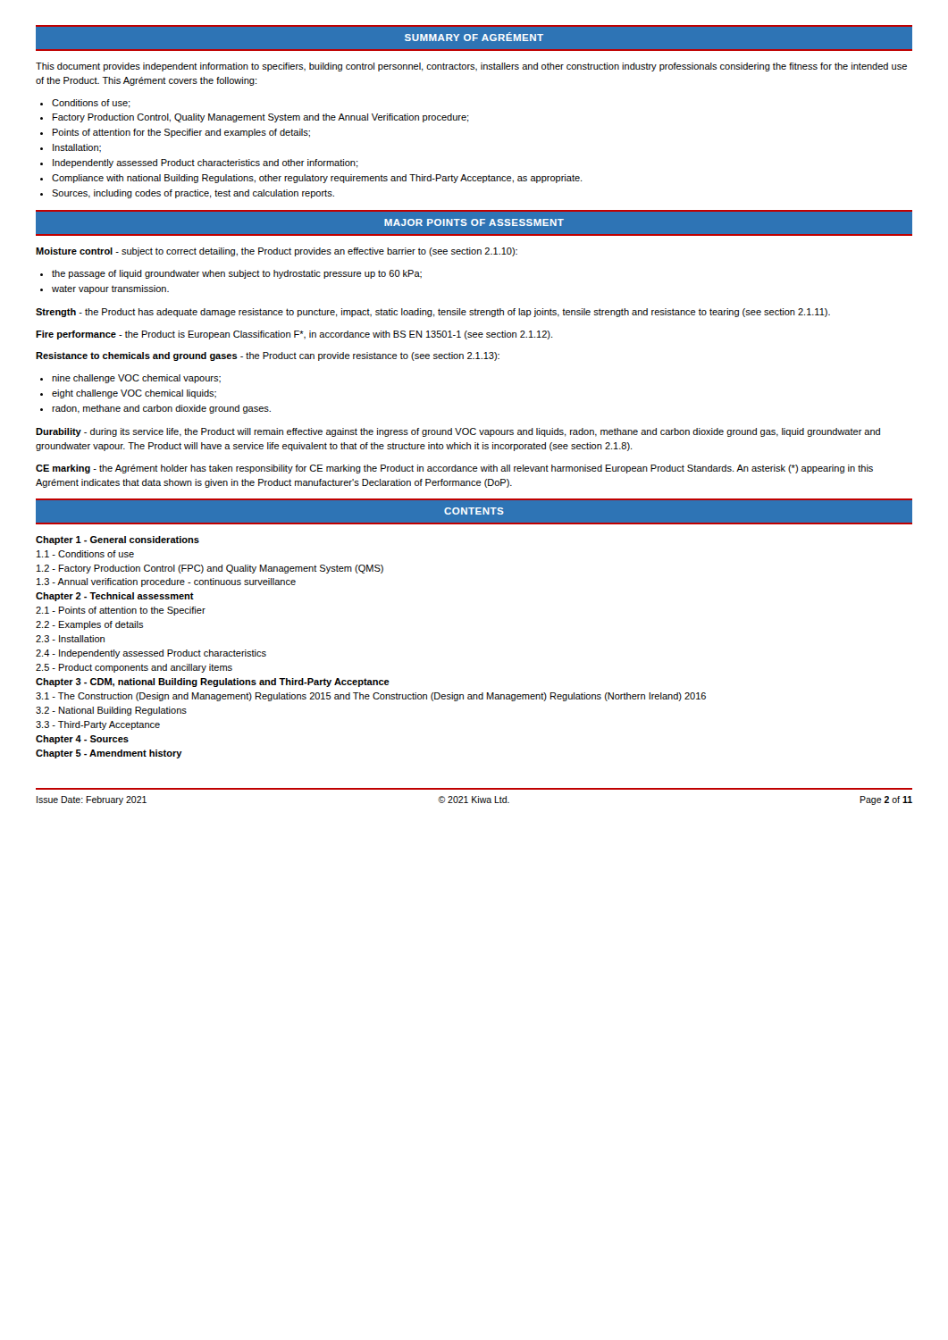SUMMARY OF AGRÉMENT
This document provides independent information to specifiers, building control personnel, contractors, installers and other construction industry professionals considering the fitness for the intended use of the Product. This Agrément covers the following:
Conditions of use;
Factory Production Control, Quality Management System and the Annual Verification procedure;
Points of attention for the Specifier and examples of details;
Installation;
Independently assessed Product characteristics and other information;
Compliance with national Building Regulations, other regulatory requirements and Third-Party Acceptance, as appropriate.
Sources, including codes of practice, test and calculation reports.
MAJOR POINTS OF ASSESSMENT
Moisture control - subject to correct detailing, the Product provides an effective barrier to (see section 2.1.10):
the passage of liquid groundwater when subject to hydrostatic pressure up to 60 kPa;
water vapour transmission.
Strength - the Product has adequate damage resistance to puncture, impact, static loading, tensile strength of lap joints, tensile strength and resistance to tearing (see section 2.1.11).
Fire performance - the Product is European Classification F*, in accordance with BS EN 13501-1 (see section 2.1.12).
Resistance to chemicals and ground gases - the Product can provide resistance to (see section 2.1.13):
nine challenge VOC chemical vapours;
eight challenge VOC chemical liquids;
radon, methane and carbon dioxide ground gases.
Durability - during its service life, the Product will remain effective against the ingress of ground VOC vapours and liquids, radon, methane and carbon dioxide ground gas, liquid groundwater and groundwater vapour. The Product will have a service life equivalent to that of the structure into which it is incorporated (see section 2.1.8).
CE marking - the Agrément holder has taken responsibility for CE marking the Product in accordance with all relevant harmonised European Product Standards. An asterisk (*) appearing in this Agrément indicates that data shown is given in the Product manufacturer's Declaration of Performance (DoP).
CONTENTS
Chapter 1 - General considerations
1.1 - Conditions of use
1.2 - Factory Production Control (FPC) and Quality Management System (QMS)
1.3 - Annual verification procedure - continuous surveillance
Chapter 2 - Technical assessment
2.1 - Points of attention to the Specifier
2.2 - Examples of details
2.3 - Installation
2.4 - Independently assessed Product characteristics
2.5 - Product components and ancillary items
Chapter 3 - CDM, national Building Regulations and Third-Party Acceptance
3.1 - The Construction (Design and Management) Regulations 2015 and The Construction (Design and Management) Regulations (Northern Ireland) 2016
3.2 - National Building Regulations
3.3 - Third-Party Acceptance
Chapter 4 - Sources
Chapter 5 - Amendment history
| Issue Date: February 2021 | © 2021 Kiwa Ltd. | Page 2 of 11 |